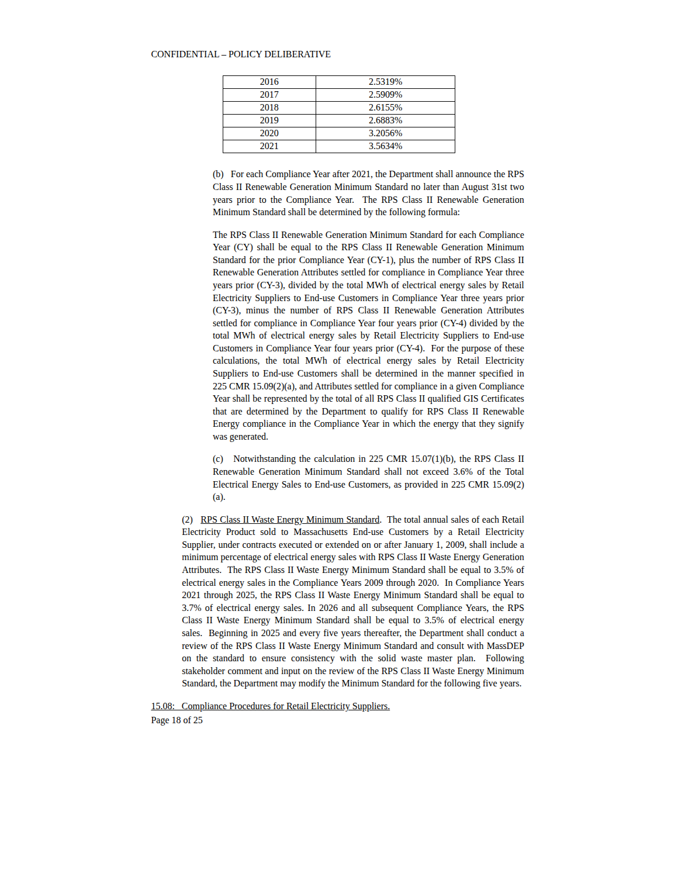CONFIDENTIAL – POLICY DELIBERATIVE
| 2016 | 2.5319% |
| 2017 | 2.5909% |
| 2018 | 2.6155% |
| 2019 | 2.6883% |
| 2020 | 3.2056% |
| 2021 | 3.5634% |
(b) For each Compliance Year after 2021, the Department shall announce the RPS Class II Renewable Generation Minimum Standard no later than August 31st two years prior to the Compliance Year. The RPS Class II Renewable Generation Minimum Standard shall be determined by the following formula:
The RPS Class II Renewable Generation Minimum Standard for each Compliance Year (CY) shall be equal to the RPS Class II Renewable Generation Minimum Standard for the prior Compliance Year (CY-1), plus the number of RPS Class II Renewable Generation Attributes settled for compliance in Compliance Year three years prior (CY-3), divided by the total MWh of electrical energy sales by Retail Electricity Suppliers to End-use Customers in Compliance Year three years prior (CY-3), minus the number of RPS Class II Renewable Generation Attributes settled for compliance in Compliance Year four years prior (CY-4) divided by the total MWh of electrical energy sales by Retail Electricity Suppliers to End-use Customers in Compliance Year four years prior (CY-4). For the purpose of these calculations, the total MWh of electrical energy sales by Retail Electricity Suppliers to End-use Customers shall be determined in the manner specified in 225 CMR 15.09(2)(a), and Attributes settled for compliance in a given Compliance Year shall be represented by the total of all RPS Class II qualified GIS Certificates that are determined by the Department to qualify for RPS Class II Renewable Energy compliance in the Compliance Year in which the energy that they signify was generated.
(c) Notwithstanding the calculation in 225 CMR 15.07(1)(b), the RPS Class II Renewable Generation Minimum Standard shall not exceed 3.6% of the Total Electrical Energy Sales to End-use Customers, as provided in 225 CMR 15.09(2)(a).
(2) RPS Class II Waste Energy Minimum Standard. The total annual sales of each Retail Electricity Product sold to Massachusetts End-use Customers by a Retail Electricity Supplier, under contracts executed or extended on or after January 1, 2009, shall include a minimum percentage of electrical energy sales with RPS Class II Waste Energy Generation Attributes. The RPS Class II Waste Energy Minimum Standard shall be equal to 3.5% of electrical energy sales in the Compliance Years 2009 through 2020. In Compliance Years 2021 through 2025, the RPS Class II Waste Energy Minimum Standard shall be equal to 3.7% of electrical energy sales. In 2026 and all subsequent Compliance Years, the RPS Class II Waste Energy Minimum Standard shall be equal to 3.5% of electrical energy sales. Beginning in 2025 and every five years thereafter, the Department shall conduct a review of the RPS Class II Waste Energy Minimum Standard and consult with MassDEP on the standard to ensure consistency with the solid waste master plan. Following stakeholder comment and input on the review of the RPS Class II Waste Energy Minimum Standard, the Department may modify the Minimum Standard for the following five years.
15.08: Compliance Procedures for Retail Electricity Suppliers.
Page 18 of 25